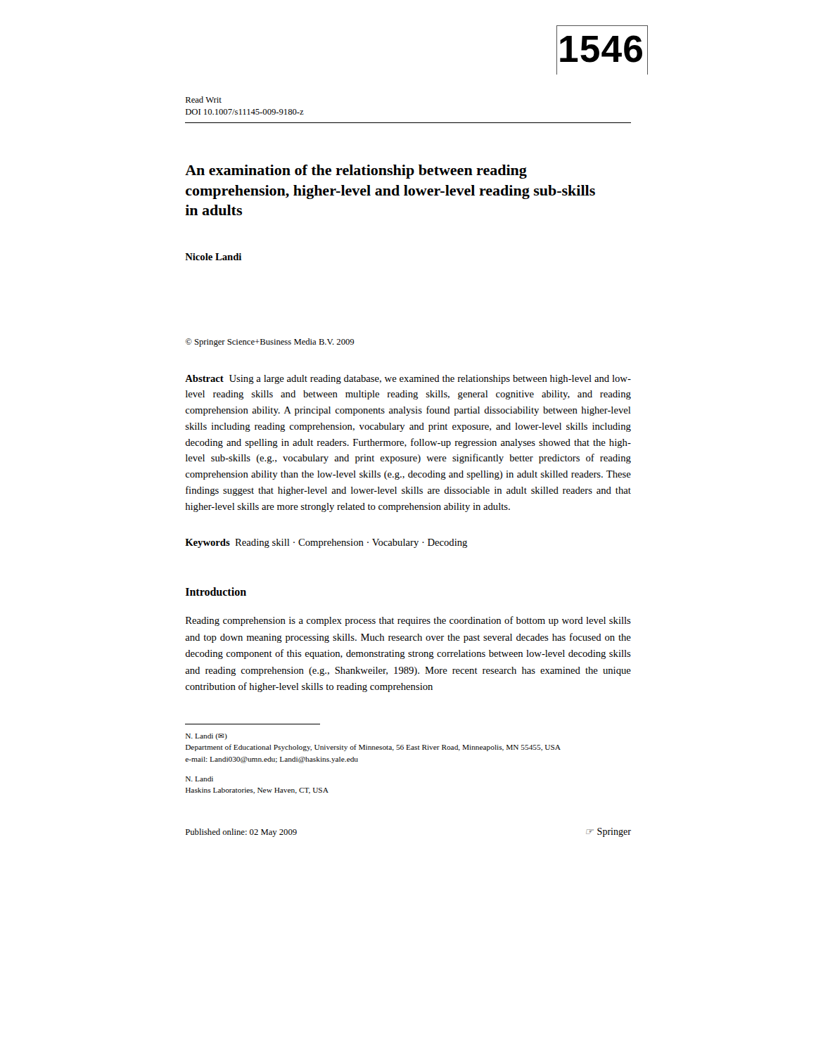1546
Read Writ
DOI 10.1007/s11145-009-9180-z
An examination of the relationship between reading comprehension, higher-level and lower-level reading sub-skills in adults
Nicole Landi
© Springer Science+Business Media B.V. 2009
Abstract Using a large adult reading database, we examined the relationships between high-level and low-level reading skills and between multiple reading skills, general cognitive ability, and reading comprehension ability. A principal components analysis found partial dissociability between higher-level skills including reading comprehension, vocabulary and print exposure, and lower-level skills including decoding and spelling in adult readers. Furthermore, follow-up regression analyses showed that the high-level sub-skills (e.g., vocabulary and print exposure) were significantly better predictors of reading comprehension ability than the low-level skills (e.g., decoding and spelling) in adult skilled readers. These findings suggest that higher-level and lower-level skills are dissociable in adult skilled readers and that higher-level skills are more strongly related to comprehension ability in adults.
Keywords Reading skill · Comprehension · Vocabulary · Decoding
Introduction
Reading comprehension is a complex process that requires the coordination of bottom up word level skills and top down meaning processing skills. Much research over the past several decades has focused on the decoding component of this equation, demonstrating strong correlations between low-level decoding skills and reading comprehension (e.g., Shankweiler, 1989). More recent research has examined the unique contribution of higher-level skills to reading comprehension
N. Landi (✉)
Department of Educational Psychology, University of Minnesota, 56 East River Road, Minneapolis, MN 55455, USA
e-mail: Landi030@umn.edu; Landi@haskins.yale.edu
N. Landi
Haskins Laboratories, New Haven, CT, USA
Published online: 02 May 2009
☞ Springer